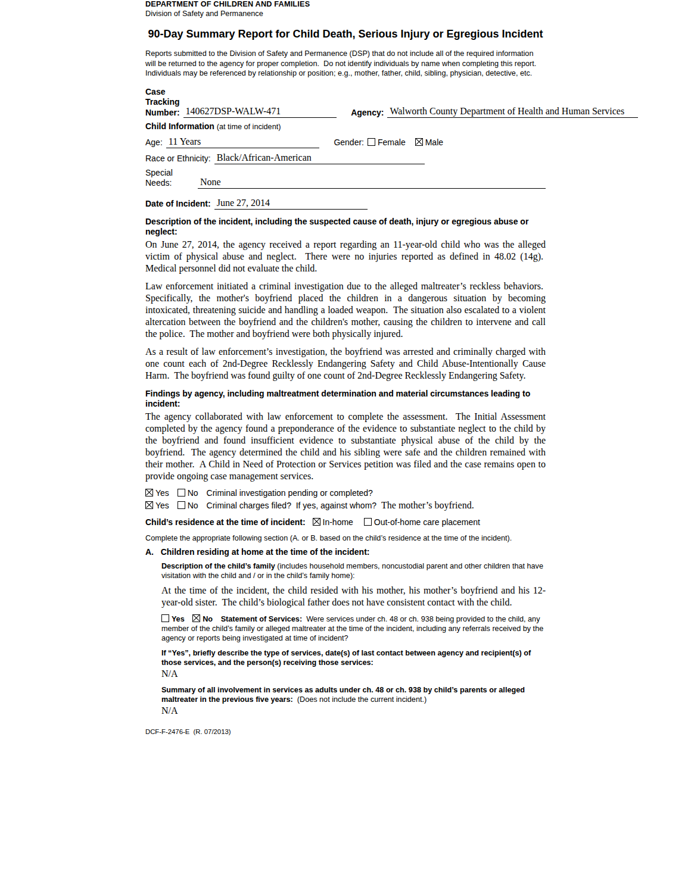DEPARTMENT OF CHILDREN AND FAMILIES
Division of Safety and Permanence
90-Day Summary Report for Child Death, Serious Injury or Egregious Incident
Reports submitted to the Division of Safety and Permanence (DSP) that do not include all of the required information will be returned to the agency for proper completion. Do not identify individuals by name when completing this report. Individuals may be referenced by relationship or position; e.g., mother, father, child, sibling, physician, detective, etc.
Case Tracking Number: 140627DSP-WALW-471 Agency: Walworth County Department of Health and Human Services
Child Information (at time of incident)
Age: 11 Years Gender: Female Male
Race or Ethnicity: Black/African-American
Special Needs: None
Date of Incident: June 27, 2014
Description of the incident, including the suspected cause of death, injury or egregious abuse or neglect:
On June 27, 2014, the agency received a report regarding an 11-year-old child who was the alleged victim of physical abuse and neglect. There were no injuries reported as defined in 48.02 (14g). Medical personnel did not evaluate the child.
Law enforcement initiated a criminal investigation due to the alleged maltreater’s reckless behaviors. Specifically, the mother's boyfriend placed the children in a dangerous situation by becoming intoxicated, threatening suicide and handling a loaded weapon. The situation also escalated to a violent altercation between the boyfriend and the children's mother, causing the children to intervene and call the police. The mother and boyfriend were both physically injured.
As a result of law enforcement’s investigation, the boyfriend was arrested and criminally charged with one count each of 2nd-Degree Recklessly Endangering Safety and Child Abuse-Intentionally Cause Harm. The boyfriend was found guilty of one count of 2nd-Degree Recklessly Endangering Safety.
Findings by agency, including maltreatment determination and material circumstances leading to incident:
The agency collaborated with law enforcement to complete the assessment. The Initial Assessment completed by the agency found a preponderance of the evidence to substantiate neglect to the child by the boyfriend and found insufficient evidence to substantiate physical abuse of the child by the boyfriend. The agency determined the child and his sibling were safe and the children remained with their mother. A Child in Need of Protection or Services petition was filed and the case remains open to provide ongoing case management services.
Yes No Criminal investigation pending or completed?
Yes No Criminal charges filed? If yes, against whom? The mother’s boyfriend.
Child’s residence at the time of incident: In-home Out-of-home care placement
Complete the appropriate following section (A. or B. based on the child’s residence at the time of the incident).
A. Children residing at home at the time of the incident:
Description of the child’s family (includes household members, noncustodial parent and other children that have visitation with the child and / or in the child’s family home):
At the time of the incident, the child resided with his mother, his mother’s boyfriend and his 12-year-old sister. The child’s biological father does not have consistent contact with the child.
Yes No Statement of Services: Were services under ch. 48 or ch. 938 being provided to the child, any member of the child’s family or alleged maltreater at the time of the incident, including any referrals received by the agency or reports being investigated at time of incident?
If “Yes”, briefly describe the type of services, date(s) of last contact between agency and recipient(s) of those services, and the person(s) receiving those services:
N/A
Summary of all involvement in services as adults under ch. 48 or ch. 938 by child’s parents or alleged maltreater in the previous five years: (Does not include the current incident.)
N/A
DCF-F-2476-E (R. 07/2013)